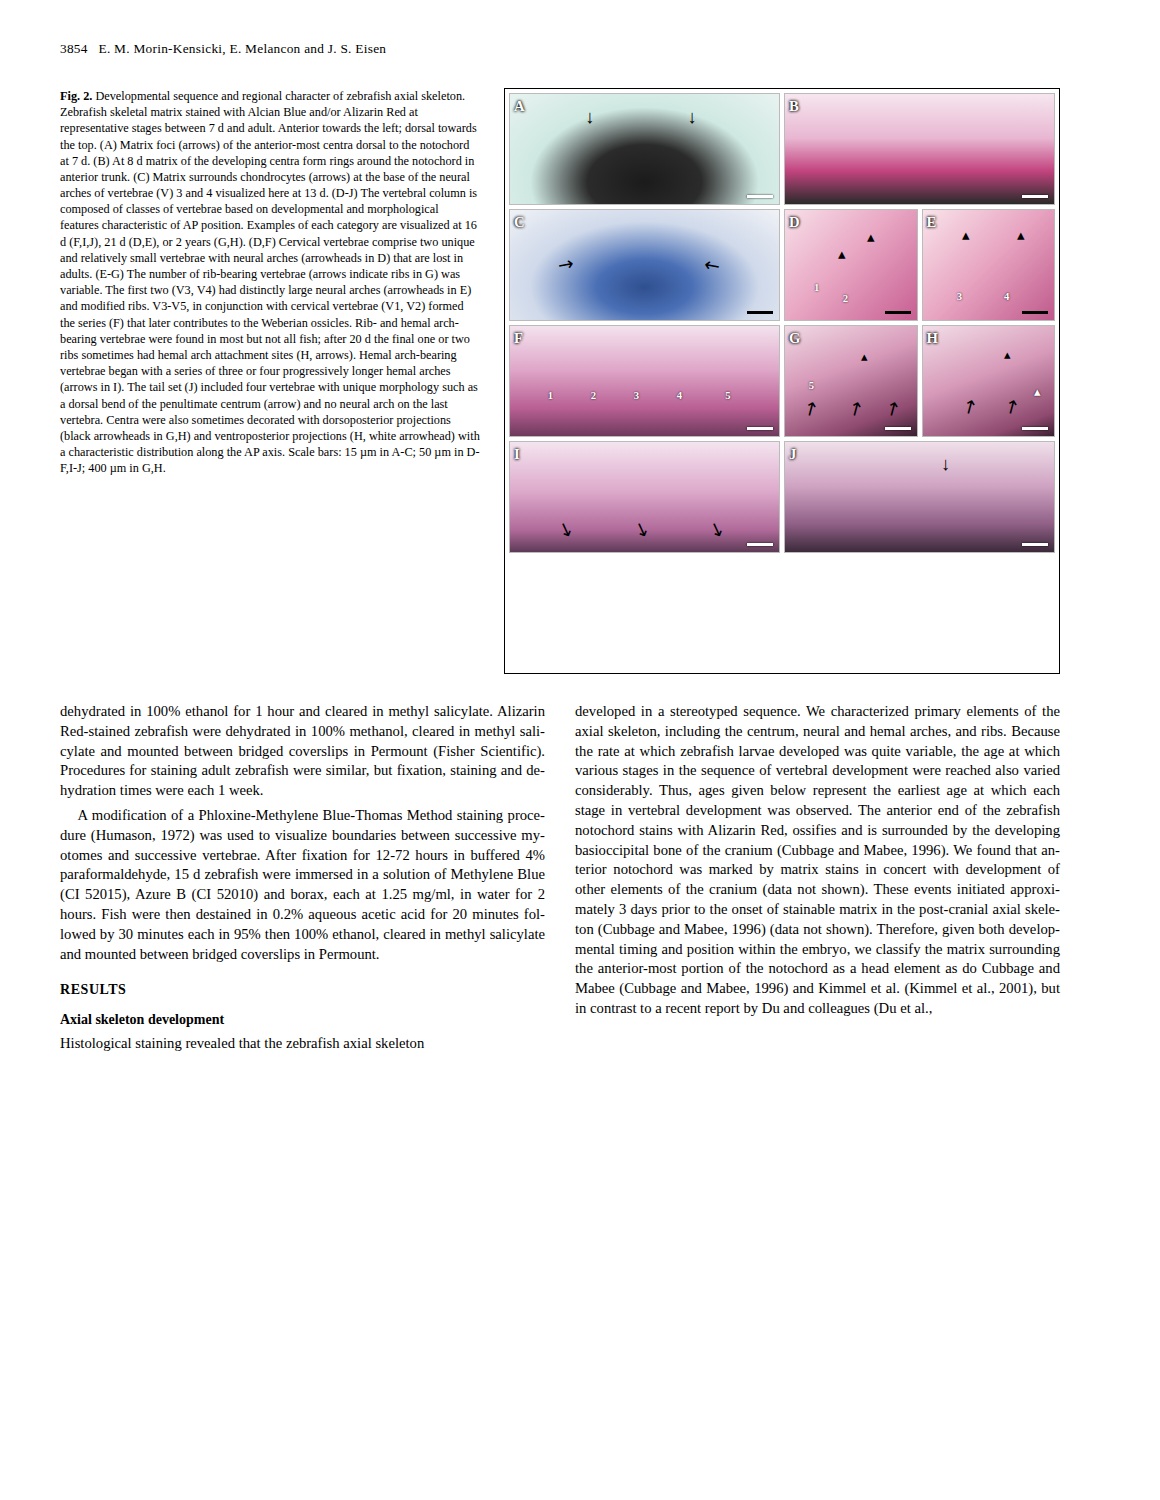3854 E. M. Morin-Kensicki, E. Melancon and J. S. Eisen
Fig. 2. Developmental sequence and regional character of zebrafish axial skeleton. Zebrafish skeletal matrix stained with Alcian Blue and/or Alizarin Red at representative stages between 7 d and adult. Anterior towards the left; dorsal towards the top. (A) Matrix foci (arrows) of the anterior-most centra dorsal to the notochord at 7 d. (B) At 8 d matrix of the developing centra form rings around the notochord in anterior trunk. (C) Matrix surrounds chondrocytes (arrows) at the base of the neural arches of vertebrae (V) 3 and 4 visualized here at 13 d. (D-J) The vertebral column is composed of classes of vertebrae based on developmental and morphological features characteristic of AP position. Examples of each category are visualized at 16 d (F,I,J), 21 d (D,E), or 2 years (G,H). (D,F) Cervical vertebrae comprise two unique and relatively small vertebrae with neural arches (arrowheads in D) that are lost in adults. (E-G) The number of rib-bearing vertebrae (arrows indicate ribs in G) was variable. The first two (V3, V4) had distinctly large neural arches (arrowheads in E) and modified ribs. V3-V5, in conjunction with cervical vertebrae (V1, V2) formed the series (F) that later contributes to the Weberian ossicles. Rib- and hemal arch-bearing vertebrae were found in most but not all fish; after 20 d the final one or two ribs sometimes had hemal arch attachment sites (H, arrows). Hemal arch-bearing vertebrae began with a series of three or four progressively longer hemal arches (arrows in I). The tail set (J) included four vertebrae with unique morphology such as a dorsal bend of the penultimate centrum (arrow) and no neural arch on the last vertebra. Centra were also sometimes decorated with dorsoposterior projections (black arrowheads in G,H) and ventroposterior projections (H, white arrowhead) with a characteristic distribution along the AP axis. Scale bars: 15 µm in A-C; 50 µm in D-F,I-J; 400 µm in G,H.
A ↓ ↓
B
C ↗ ↖
D ▴ ▴ 1 2
E ▴ ▴ 3 4
F 1 2 3 4 5
G ▴ 5 ↗ ↗ ↗
H ▴ ▴ ↗ ↗
I ↖ ↖ ↖
J ↓
dehydrated in 100% ethanol for 1 hour and cleared in methyl salicylate. Alizarin Red-stained zebrafish were dehydrated in 100% methanol, cleared in methyl salicylate and mounted between bridged coverslips in Permount (Fisher Scientific). Procedures for staining adult zebrafish were similar, but fixation, staining and dehydration times were each 1 week.
A modification of a Phloxine-Methylene Blue-Thomas Method staining procedure (Humason, 1972) was used to visualize boundaries between successive myotomes and successive vertebrae. After fixation for 12-72 hours in buffered 4% paraformaldehyde, 15 d zebrafish were immersed in a solution of Methylene Blue (CI 52015), Azure B (CI 52010) and borax, each at 1.25 mg/ml, in water for 2 hours. Fish were then destained in 0.2% aqueous acetic acid for 20 minutes followed by 30 minutes each in 95% then 100% ethanol, cleared in methyl salicylate and mounted between bridged coverslips in Permount.
RESULTS
Axial skeleton development
Histological staining revealed that the zebrafish axial skeleton
developed in a stereotyped sequence. We characterized primary elements of the axial skeleton, including the centrum, neural and hemal arches, and ribs. Because the rate at which zebrafish larvae developed was quite variable, the age at which various stages in the sequence of vertebral development were reached also varied considerably. Thus, ages given below represent the earliest age at which each stage in vertebral development was observed. The anterior end of the zebrafish notochord stains with Alizarin Red, ossifies and is surrounded by the developing basioccipital bone of the cranium (Cubbage and Mabee, 1996). We found that anterior notochord was marked by matrix stains in concert with development of other elements of the cranium (data not shown). These events initiated approximately 3 days prior to the onset of stainable matrix in the post-cranial axial skeleton (Cubbage and Mabee, 1996) (data not shown). Therefore, given both developmental timing and position within the embryo, we classify the matrix surrounding the anterior-most portion of the notochord as a head element as do Cubbage and Mabee (Cubbage and Mabee, 1996) and Kimmel et al. (Kimmel et al., 2001), but in contrast to a recent report by Du and colleagues (Du et al.,